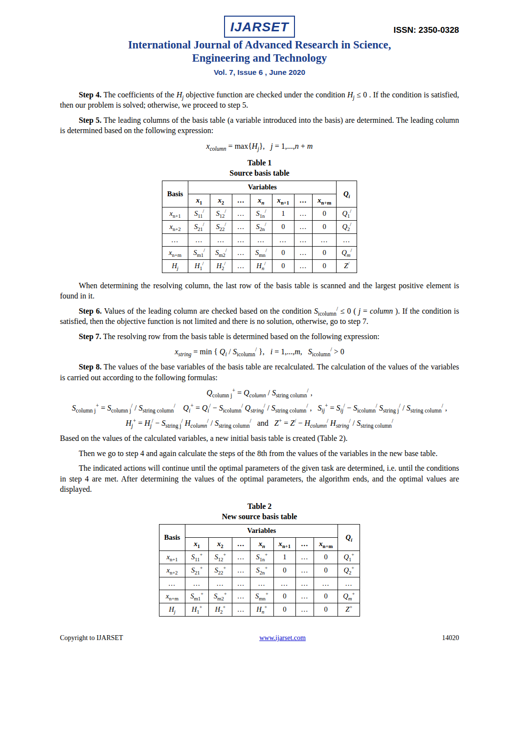IJARSET
ISSN: 2350-0328
International Journal of Advanced Research in Science,
Engineering and Technology
Vol. 7, Issue 6 , June 2020
Step 4. The coefficients of the Hj objective function are checked under the condition Hj ≤ 0 . If the condition is satisfied, then our problem is solved; otherwise, we proceed to step 5.
Step 5. The leading columns of the basis table (a variable introduced into the basis) are determined. The leading column is determined based on the following expression:
xcolumn = max{Hj}, j = 1,...,n + m
Table 1
Source basis table
| Basis | Variables | Q i |
| --- | --- | --- |
| x 1 | x 2 | … | x n | x n+1 | … | x n+m |
| x n+1 | S 11 / | S 12 / | … | S 1n / | 1 | … | 0 | Q 1 / |
| x n+2 | S 21 / | S 22 / | … | S 2n / | 0 | … | 0 | Q 2 / |
| … | … | … | … | … | … | … | … | … |
| x n+m | S m1 / | S m2 / | … | S mn / | 0 | … | 0 | Q m / |
| H j | H 1 / | H 2 / | … | H n / | 0 | … | 0 | Z / |
When determining the resolving column, the last row of the basis table is scanned and the largest positive element is found in it.
Step 6. Values of the leading column are checked based on the condition Sicolumn/ ≤ 0 ( j = column ). If the condition is satisfied, then the objective function is not limited and there is no solution, otherwise, go to step 7.
Step 7. The resolving row from the basis table is determined based on the following expression:
xstring = min { Qi / Sicolumn/ }, i = 1,...,m, Sicolumn/ > 0
Step 8. The values of the base variables of the basis table are recalculated. The calculation of the values of the variables is carried out according to the following formulas:
Qcolumn j+ = Qcolumn / Sstring column/ ,
Scolumn j+ = Scolumn j/ / Sstring column/ Qi+ = Qi/ − Sicolumn/ Qstring/ / Sstring column/ , Sij+ = Sij/ − Sicolumn/ Sstring j/ / Sstring column/ ,
Hj+ = Hj/ − Sstring j/ Hcolumn/ / Sstring column/ and Z+ = Z/ − Hcolumn/ Hstring/ / Sstring column/
Based on the values of the calculated variables, a new initial basis table is created (Table 2).
Then we go to step 4 and again calculate the steps of the 8th from the values of the variables in the new base table.
The indicated actions will continue until the optimal parameters of the given task are determined, i.e. until the conditions in step 4 are met. After determining the values of the optimal parameters, the algorithm ends, and the optimal values are displayed.
Table 2
New source basis table
| Basis | Variables | Q i |
| --- | --- | --- |
| x 1 | x 2 | … | x n | x n+1 | … | x n+m |
| x n+1 | S 11 + | S 12 + | … | S 1n + | 1 | … | 0 | Q 1 + |
| x n+2 | S 21 + | S 22 + | … | S 2n + | 0 | … | 0 | Q 2 + |
| … | … | … | … | … | … | … | … | … |
| x n+m | S m1 + | S m2 + | … | S mn + | 0 | … | 0 | Q m + |
| H j | H 1 + | H 2 + | … | H n + | 0 | … | 0 | Z + |
Copyright to IJARSET www.ijarset.com 14020